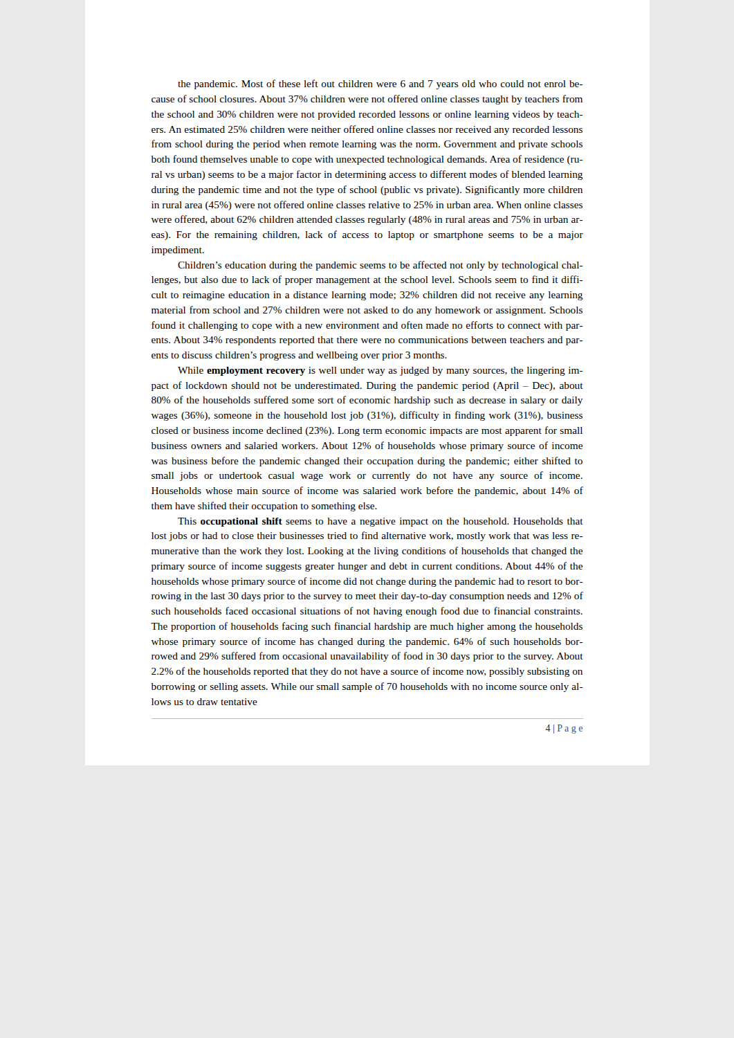the pandemic. Most of these left out children were 6 and 7 years old who could not enrol because of school closures. About 37% children were not offered online classes taught by teachers from the school and 30% children were not provided recorded lessons or online learning videos by teachers. An estimated 25% children were neither offered online classes nor received any recorded lessons from school during the period when remote learning was the norm. Government and private schools both found themselves unable to cope with unexpected technological demands. Area of residence (rural vs urban) seems to be a major factor in determining access to different modes of blended learning during the pandemic time and not the type of school (public vs private). Significantly more children in rural area (45%) were not offered online classes relative to 25% in urban area. When online classes were offered, about 62% children attended classes regularly (48% in rural areas and 75% in urban areas). For the remaining children, lack of access to laptop or smartphone seems to be a major impediment.
Children’s education during the pandemic seems to be affected not only by technological challenges, but also due to lack of proper management at the school level. Schools seem to find it difficult to reimagine education in a distance learning mode; 32% children did not receive any learning material from school and 27% children were not asked to do any homework or assignment. Schools found it challenging to cope with a new environment and often made no efforts to connect with parents. About 34% respondents reported that there were no communications between teachers and parents to discuss children’s progress and wellbeing over prior 3 months.
While employment recovery is well under way as judged by many sources, the lingering impact of lockdown should not be underestimated. During the pandemic period (April – Dec), about 80% of the households suffered some sort of economic hardship such as decrease in salary or daily wages (36%), someone in the household lost job (31%), difficulty in finding work (31%), business closed or business income declined (23%). Long term economic impacts are most apparent for small business owners and salaried workers. About 12% of households whose primary source of income was business before the pandemic changed their occupation during the pandemic; either shifted to small jobs or undertook casual wage work or currently do not have any source of income. Households whose main source of income was salaried work before the pandemic, about 14% of them have shifted their occupation to something else.
This occupational shift seems to have a negative impact on the household. Households that lost jobs or had to close their businesses tried to find alternative work, mostly work that was less remunerative than the work they lost. Looking at the living conditions of households that changed the primary source of income suggests greater hunger and debt in current conditions. About 44% of the households whose primary source of income did not change during the pandemic had to resort to borrowing in the last 30 days prior to the survey to meet their day-to-day consumption needs and 12% of such households faced occasional situations of not having enough food due to financial constraints. The proportion of households facing such financial hardship are much higher among the households whose primary source of income has changed during the pandemic. 64% of such households borrowed and 29% suffered from occasional unavailability of food in 30 days prior to the survey. About 2.2% of the households reported that they do not have a source of income now, possibly subsisting on borrowing or selling assets. While our small sample of 70 households with no income source only allows us to draw tentative
4 | P a g e